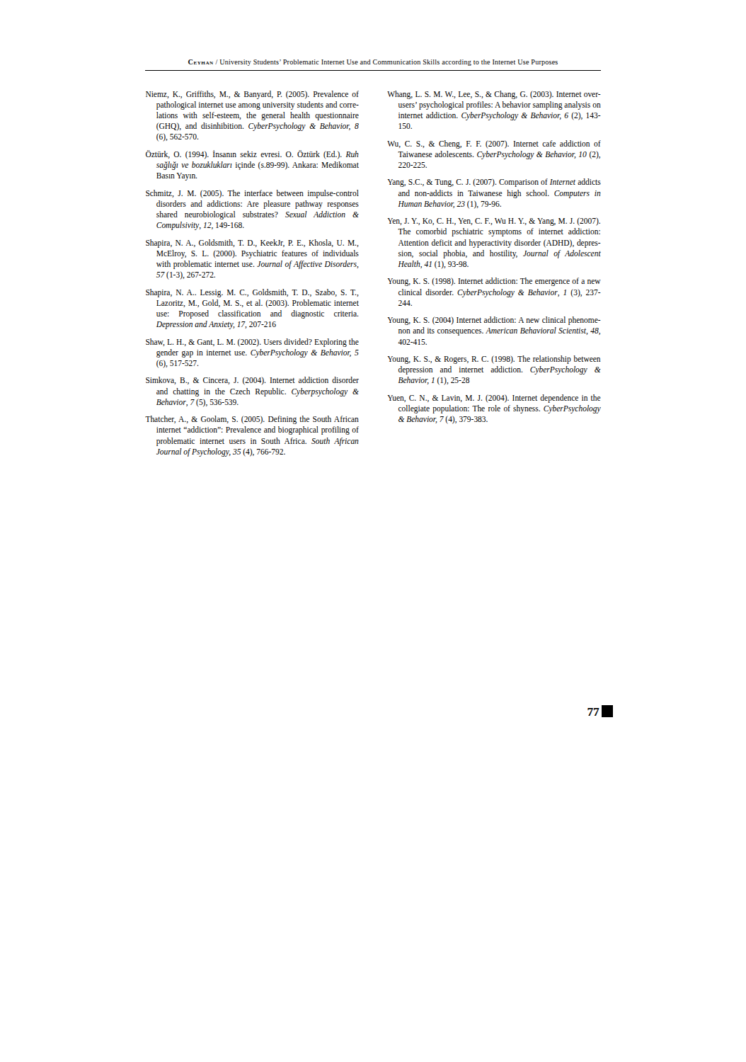Ceyhan / University Students’ Problematic Internet Use and Communication Skills according to the Internet Use Purposes
Niemz, K., Griffiths, M., & Banyard, P. (2005). Prevalence of pathological internet use among university students and correlations with self-esteem, the general health questionnaire (GHQ), and disinhibition. CyberPsychology & Behavior, 8 (6), 562-570.
Öztürk, O. (1994). İnsanın sekiz evresi. O. Öztürk (Ed.). Ruh sağlığı ve bozuklukları içinde (s.89-99). Ankara: Medikomat Basın Yayın.
Schmitz, J. M. (2005). The interface between impulse-control disorders and addictions: Are pleasure pathway responses shared neurobiological substrates? Sexual Addiction & Compulsivity, 12, 149-168.
Shapira, N. A., Goldsmith, T. D., KeekJr, P. E., Khosla, U. M., McElroy, S. L. (2000). Psychiatric features of individuals with problematic internet use. Journal of Affective Disorders, 57 (1-3), 267-272.
Shapira, N. A.. Lessig. M. C., Goldsmith, T. D., Szabo, S. T., Lazoritz, M., Gold, M. S., et al. (2003). Problematic internet use: Proposed classification and diagnostic criteria. Depression and Anxiety, 17, 207-216
Shaw, L. H., & Gant, L. M. (2002). Users divided? Exploring the gender gap in internet use. CyberPsychology & Behavior, 5 (6), 517-527.
Simkova, B., & Cincera, J. (2004). Internet addiction disorder and chatting in the Czech Republic. Cyberpsychology & Behavior, 7 (5), 536-539.
Thatcher, A., & Goolam, S. (2005). Defining the South African internet “addiction”: Prevalence and biographical profiling of problematic internet users in South Africa. South African Journal of Psychology, 35 (4), 766-792.
Whang, L. S. M. W., Lee, S., & Chang, G. (2003). Internet over-users’ psychological profiles: A behavior sampling analysis on internet addiction. CyberPsychology & Behavior, 6 (2), 143-150.
Wu, C. S., & Cheng, F. F. (2007). Internet cafe addiction of Taiwanese adolescents. CyberPsychology & Behavior, 10 (2), 220-225.
Yang, S.C., & Tung, C. J. (2007). Comparison of Internet addicts and non-addicts in Taiwanese high school. Computers in Human Behavior, 23 (1), 79-96.
Yen, J. Y., Ko, C. H., Yen, C. F., Wu H. Y., & Yang, M. J. (2007). The comorbid pschiatric symptoms of internet addiction: Attention deficit and hyperactivity disorder (ADHD), depression, social phobia, and hostility, Journal of Adolescent Health, 41 (1), 93-98.
Young, K. S. (1998). Internet addiction: The emergence of a new clinical disorder. CyberPsychology & Behavior, 1 (3), 237-244.
Young, K. S. (2004) Internet addiction: A new clinical phenomenon and its consequences. American Behavioral Scientist, 48, 402-415.
Young, K. S., & Rogers, R. C. (1998). The relationship between depression and internet addiction. CyberPsychology & Behavior, 1 (1), 25-28
Yuen, C. N., & Lavin, M. J. (2004). Internet dependence in the collegiate population: The role of shyness. CyberPsychology & Behavior, 7 (4), 379-383.
77